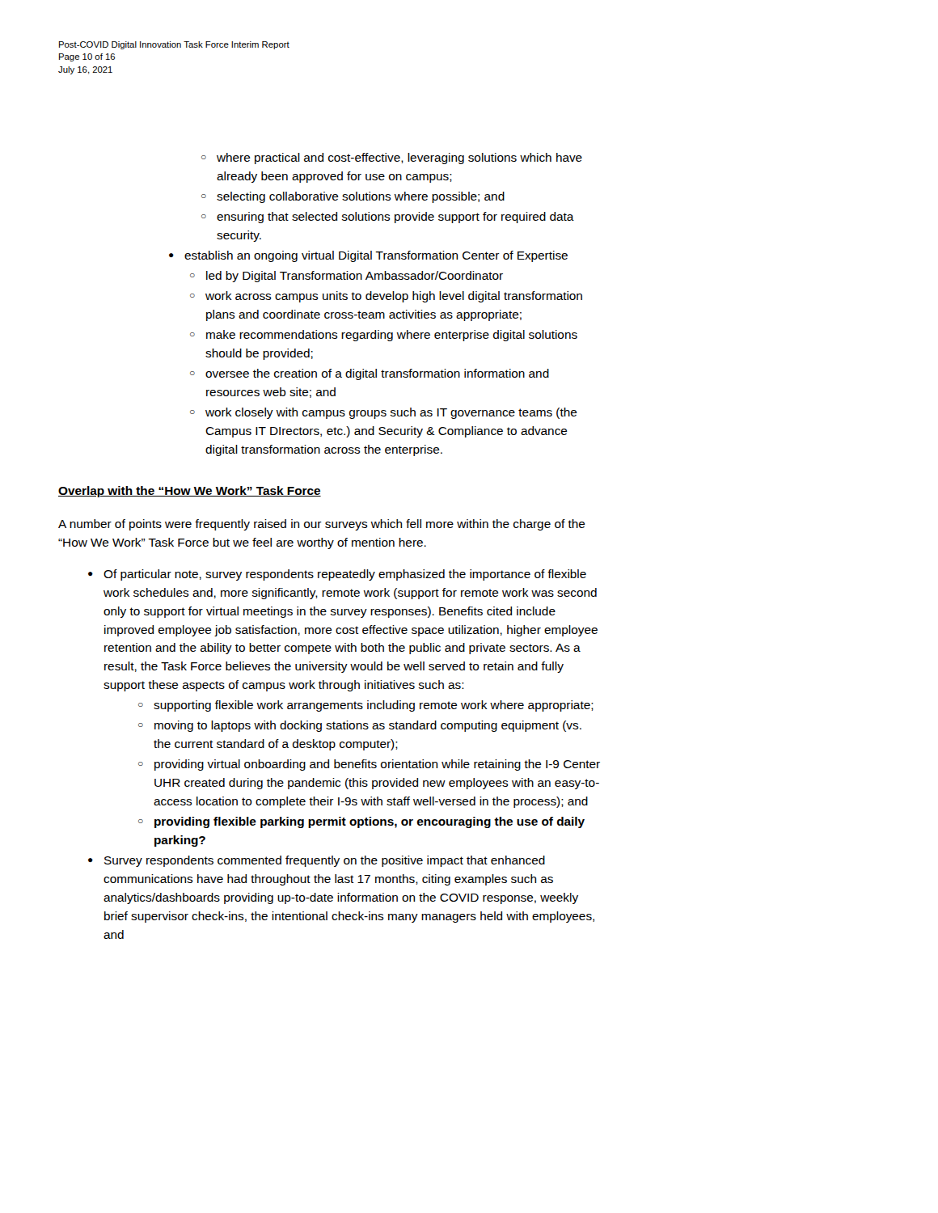Post-COVID Digital Innovation Task Force Interim Report
Page 10 of 16
July 16, 2021
where practical and cost-effective, leveraging solutions which have already been approved for use on campus;
selecting collaborative solutions where possible; and
ensuring that selected solutions provide support for required data security.
establish an ongoing virtual Digital Transformation Center of Expertise
led by Digital Transformation Ambassador/Coordinator
work across campus units to develop high level digital transformation plans and coordinate cross-team activities as appropriate;
make recommendations regarding where enterprise digital solutions should be provided;
oversee the creation of a digital transformation information and resources web site; and
work closely with campus groups such as IT governance teams (the Campus IT DIrectors, etc.) and Security & Compliance to advance digital transformation across the enterprise.
Overlap with the “How We Work” Task Force
A number of points were frequently raised in our surveys which fell more within the charge of the “How We Work” Task Force but we feel are worthy of mention here.
Of particular note, survey respondents repeatedly emphasized the importance of flexible work schedules and, more significantly, remote work (support for remote work was second only to support for virtual meetings in the survey responses). Benefits cited include improved employee job satisfaction, more cost effective space utilization, higher employee retention and the ability to better compete with both the public and private sectors. As a result, the Task Force believes the university would be well served to retain and fully support these aspects of campus work through initiatives such as:
supporting flexible work arrangements including remote work where appropriate;
moving to laptops with docking stations as standard computing equipment (vs. the current standard of a desktop computer);
providing virtual onboarding and benefits orientation while retaining the I-9 Center UHR created during the pandemic (this provided new employees with an easy-to-access location to complete their I-9s with staff well-versed in the process); and
providing flexible parking permit options, or encouraging the use of daily parking?
Survey respondents commented frequently on the positive impact that enhanced communications have had throughout the last 17 months, citing examples such as analytics/dashboards providing up-to-date information on the COVID response, weekly brief supervisor check-ins, the intentional check-ins many managers held with employees, and